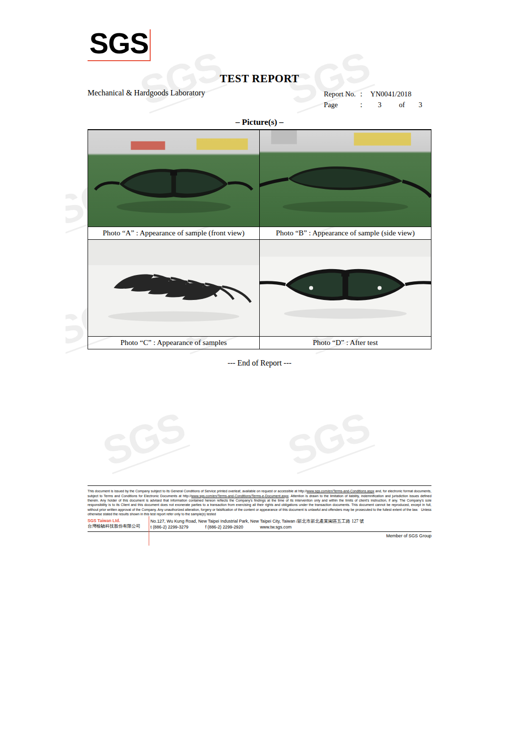SGS
SGS
SGS
SGS
SGS
SGS
SGS
SGS
SGS
SGS
SGS
TEST REPORT
Mechanical & Hardgoods Laboratory
| Report No. | ： | YN0041/2018 |
| Page | ： | 3 of 3 |
– Picture(s) –
| Photo “A” : Appearance of sample (front view) | Photo “B” : Appearance of sample (side view) |
| Photo “C” : Appearance of samples | Photo “D” : After test |
--- End of Report ---
This document is issued by the Company subject to its General Conditions of Service printed overleaf, available on request or accessible at http://www.sgs.com/en/Terms-and-Conditions.aspx and, for electronic format documents, subject to Terms and Conditions for Electronic Documents at http://www.sgs.com/en/Terms-and-Conditions/Terms-e-Document.aspx. Attention is drawn to the limitation of liability, indemnification and jurisdiction issues defined therein. Any holder of this document is advised that information contained hereon reflects the Company's findings at the time of its intervention only and within the limits of client's instruction, if any. The Company's sole responsibility is to its Client and this document does not exonerate parties to a transaction from exercising all their rights and obligations under the transaction documents. This document cannot be reproduced, except in full, without prior written approval of the Company. Any unauthorized alteration, forgery or falsification of the content or appearance of this document is unlawful and offenders may be prosecuted to the fullest extent of the law. Unless otherwise stated the results shown in this test report refer only to the sample(s) tested
| SGS Taiwan Ltd. 台灣檢驗科技股份有限公司 | No.127, Wu Kung Road, New Taipei Industrial Park, New Taipei City, Taiwan / 新北市新北產業園區五工路 127 號 t (886-2) 2299-3279 f (886-2) 2299-2920 www.tw.sgs.com |
Member of SGS Group